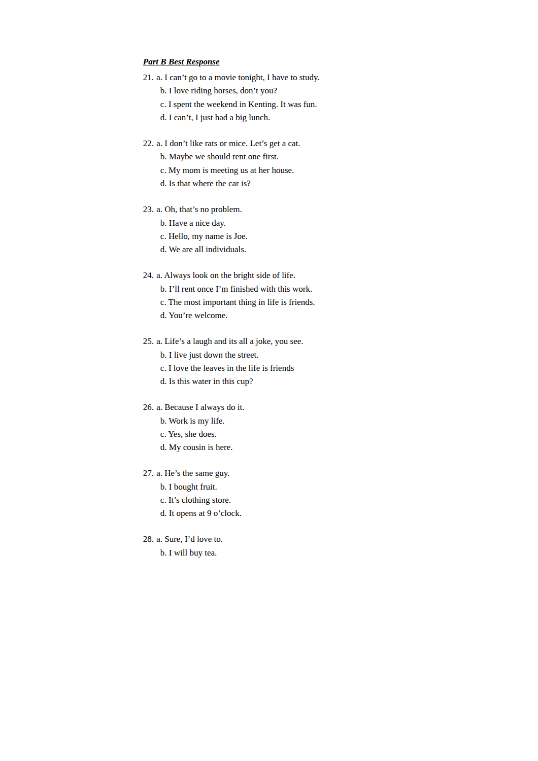Part B Best Response
21. a. I can’t go to a movie tonight, I have to study.
b. I love riding horses, don’t you?
c. I spent the weekend in Kenting. It was fun.
d. I can’t, I just had a big lunch.
22. a. I don’t like rats or mice. Let’s get a cat.
b. Maybe we should rent one first.
c. My mom is meeting us at her house.
d. Is that where the car is?
23. a. Oh, that’s no problem.
b. Have a nice day.
c. Hello, my name is Joe.
d. We are all individuals.
24. a. Always look on the bright side of life.
b. I’ll rent once I’m finished with this work.
c. The most important thing in life is friends.
d. You’re welcome.
25. a. Life’s a laugh and its all a joke, you see.
b. I live just down the street.
c. I love the leaves in the life is friends
d. Is this water in this cup?
26. a. Because I always do it.
b. Work is my life.
c. Yes, she does.
d. My cousin is here.
27. a. He’s the same guy.
b. I bought fruit.
c. It’s clothing store.
d. It opens at 9 o’clock.
28. a. Sure, I’d love to.
b. I will buy tea.